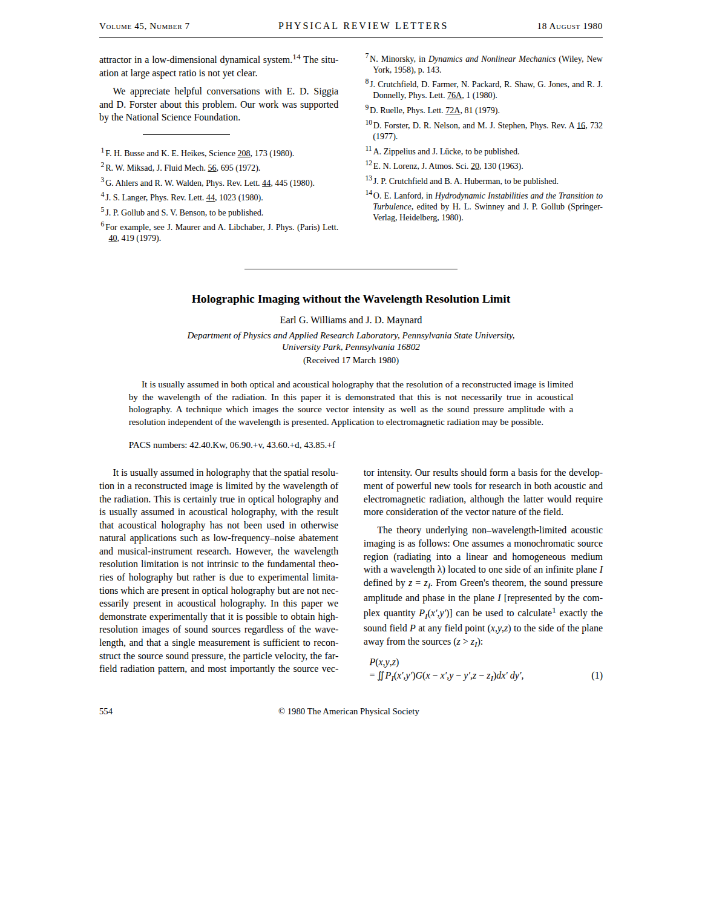Volume 45, Number 7
PHYSICAL REVIEW LETTERS
18 August 1980
attractor in a low-dimensional dynamical system.14 The situation at large aspect ratio is not yet clear.
We appreciate helpful conversations with E. D. Siggia and D. Forster about this problem. Our work was supported by the National Science Foundation.
1F. H. Busse and K. E. Heikes, Science 208, 173 (1980).
2R. W. Miksad, J. Fluid Mech. 56, 695 (1972).
3G. Ahlers and R. W. Walden, Phys. Rev. Lett. 44, 445 (1980).
4J. S. Langer, Phys. Rev. Lett. 44, 1023 (1980).
5J. P. Gollub and S. V. Benson, to be published.
6For example, see J. Maurer and A. Libchaber, J. Phys. (Paris) Lett. 40, 419 (1979).
7N. Minorsky, in Dynamics and Nonlinear Mechanics (Wiley, New York, 1958), p. 143.
8J. Crutchfield, D. Farmer, N. Packard, R. Shaw, G. Jones, and R. J. Donnelly, Phys. Lett. 76A, 1 (1980).
9D. Ruelle, Phys. Lett. 72A, 81 (1979).
10D. Forster, D. R. Nelson, and M. J. Stephen, Phys. Rev. A 16, 732 (1977).
11A. Zippelius and J. Lücke, to be published.
12E. N. Lorenz, J. Atmos. Sci. 20, 130 (1963).
13J. P. Crutchfield and B. A. Huberman, to be published.
14O. E. Lanford, in Hydrodynamic Instabilities and the Transition to Turbulence, edited by H. L. Swinney and J. P. Gollub (Springer-Verlag, Heidelberg, 1980).
Holographic Imaging without the Wavelength Resolution Limit
Earl G. Williams and J. D. Maynard
Department of Physics and Applied Research Laboratory, Pennsylvania State University,
University Park, Pennsylvania 16802
(Received 17 March 1980)
It is usually assumed in both optical and acoustical holography that the resolution of a reconstructed image is limited by the wavelength of the radiation. In this paper it is demonstrated that this is not necessarily true in acoustical holography. A technique which images the source vector intensity as well as the sound pressure amplitude with a resolution independent of the wavelength is presented. Application to electromagnetic radiation may be possible.
PACS numbers: 42.40.Kw, 06.90.+v, 43.60.+d, 43.85.+f
It is usually assumed in holography that the spatial resolution in a reconstructed image is limited by the wavelength of the radiation. This is certainly true in optical holography and is usually assumed in acoustical holography, with the result that acoustical holography has not been used in otherwise natural applications such as low-frequency–noise abatement and musical-instrument research. However, the wavelength resolution limitation is not intrinsic to the fundamental theories of holography but rather is due to experimental limitations which are present in optical holography but are not necessarily present in acoustical holography. In this paper we demonstrate experimentally that it is possible to obtain high-resolution images of sound sources regardless of the wavelength, and that a single measurement is sufficient to reconstruct the source sound pressure, the particle velocity, the far-field radiation pattern, and most importantly the source vector intensity. Our results should form a basis for the development of powerful new tools for research in both acoustic and electromagnetic radiation, although the latter would require more consideration of the vector nature of the field.
The theory underlying non–wavelength-limited acoustic imaging is as follows: One assumes a monochromatic source region (radiating into a linear and homogeneous medium with a wavelength λ) located to one side of an infinite plane I defined by z = zI. From Green's theorem, the sound pressure amplitude and phase in the plane I [represented by the complex quantity PI(x′,y′)] can be used to calculate1 exactly the sound field P at any field point (x,y,z) to the side of the plane away from the sources (z > zI):
P(x,y,z) = ∬PI(x′,y′)G(x − x′,y − y′,z − zI)dx′ dy′, (1)
554
© 1980 The American Physical Society